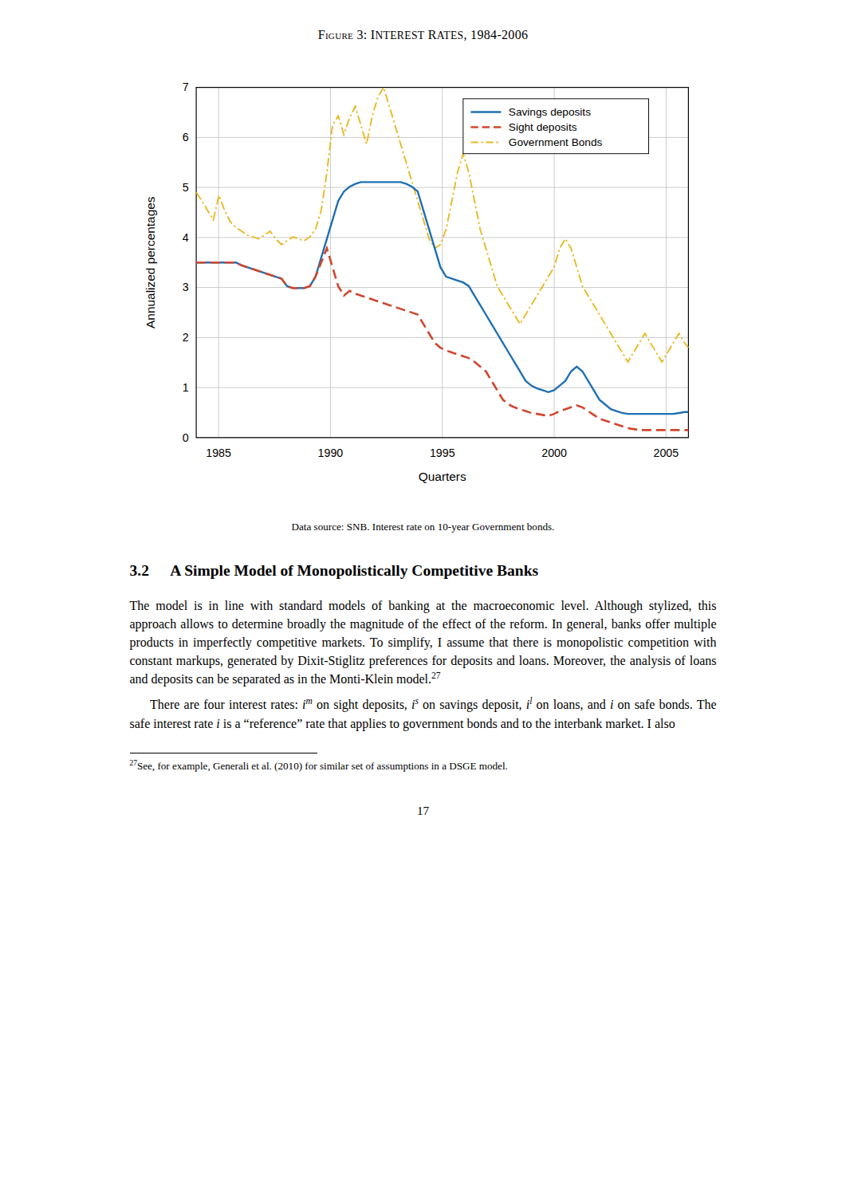Figure 3: INTEREST RATES, 1984-2006
0 1 2 3 4 5 6 7 1985 1990 1995 2000 2005 Quarters Annualized percentages Savings deposits Sight deposits Government Bonds
Data source: SNB. Interest rate on 10-year Government bonds.
3.2 A Simple Model of Monopolistically Competitive Banks
The model is in line with standard models of banking at the macroeconomic level. Although stylized, this approach allows to determine broadly the magnitude of the effect of the reform. In general, banks offer multiple products in imperfectly competitive markets. To simplify, I assume that there is monopolistic competition with constant markups, generated by Dixit-Stiglitz preferences for deposits and loans. Moreover, the analysis of loans and deposits can be separated as in the Monti-Klein model.27
There are four interest rates: im on sight deposits, is on savings deposit, il on loans, and i on safe bonds. The safe interest rate i is a “reference” rate that applies to government bonds and to the interbank market. I also
27See, for example, Generali et al. (2010) for similar set of assumptions in a DSGE model.
17